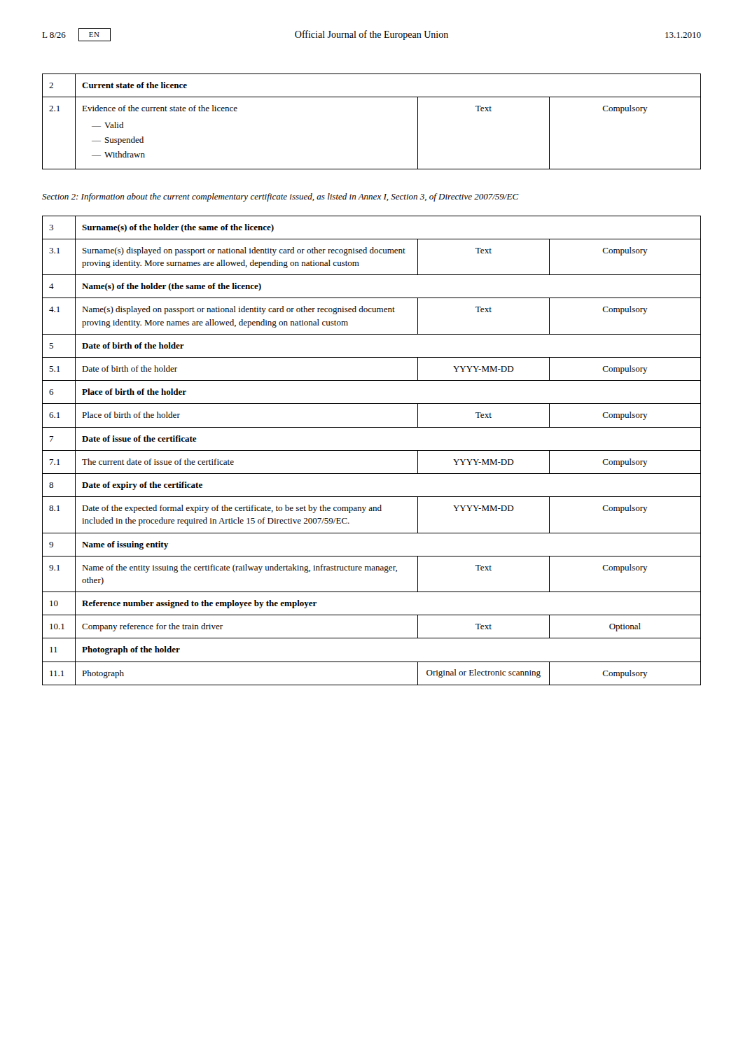L 8/26 EN
Official Journal of the European Union
13.1.2010
| 2 | Current state of the licence |
| 2.1 | Evidence of the current state of the licence Valid Suspended Withdrawn | Text | Compulsory |
Section 2: Information about the current complementary certificate issued, as listed in Annex I, Section 3, of Directive 2007/59/EC
| 3 | Surname(s) of the holder (the same of the licence) |
| 3.1 | Surname(s) displayed on passport or national identity card or other recognised document proving identity. More surnames are allowed, depending on national custom | Text | Compulsory |
| 4 | Name(s) of the holder (the same of the licence) |
| 4.1 | Name(s) displayed on passport or national identity card or other recognised document proving identity. More names are allowed, depending on national custom | Text | Compulsory |
| 5 | Date of birth of the holder |
| 5.1 | Date of birth of the holder | YYYY-MM-DD | Compulsory |
| 6 | Place of birth of the holder |
| 6.1 | Place of birth of the holder | Text | Compulsory |
| 7 | Date of issue of the certificate |
| 7.1 | The current date of issue of the certificate | YYYY-MM-DD | Compulsory |
| 8 | Date of expiry of the certificate |
| 8.1 | Date of the expected formal expiry of the certificate, to be set by the company and included in the procedure required in Article 15 of Directive 2007/59/EC. | YYYY-MM-DD | Compulsory |
| 9 | Name of issuing entity |
| 9.1 | Name of the entity issuing the certificate (railway undertaking, infrastructure manager, other) | Text | Compulsory |
| 10 | Reference number assigned to the employee by the employer |
| 10.1 | Company reference for the train driver | Text | Optional |
| 11 | Photograph of the holder |
| 11.1 | Photograph | Original or Electronic scanning | Compulsory |